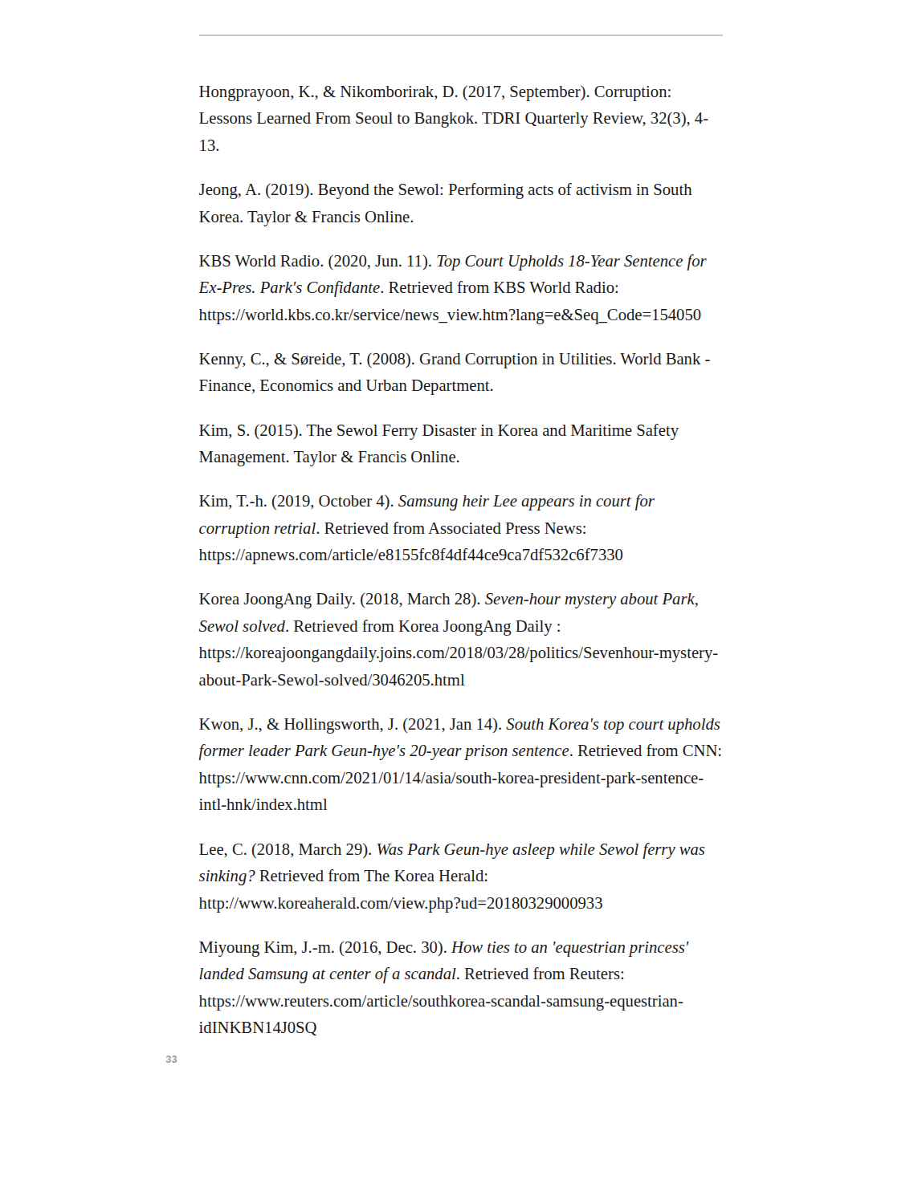Hongprayoon, K., & Nikomborirak, D. (2017, September). Corruption: Lessons Learned From Seoul to Bangkok. TDRI Quarterly Review, 32(3), 4-13.
Jeong, A. (2019). Beyond the Sewol: Performing acts of activism in South Korea. Taylor & Francis Online.
KBS World Radio. (2020, Jun. 11). Top Court Upholds 18-Year Sentence for Ex-Pres. Park's Confidante. Retrieved from KBS World Radio: https://world.kbs.co.kr/service/news_view.htm?lang=e&Seq_Code=154050
Kenny, C., & Søreide, T. (2008). Grand Corruption in Utilities. World Bank - Finance, Economics and Urban Department.
Kim, S. (2015). The Sewol Ferry Disaster in Korea and Maritime Safety Management. Taylor & Francis Online.
Kim, T.-h. (2019, October 4). Samsung heir Lee appears in court for corruption retrial. Retrieved from Associated Press News: https://apnews.com/article/e8155fc8f4df44ce9ca7df532c6f7330
Korea JoongAng Daily. (2018, March 28). Seven-hour mystery about Park, Sewol solved. Retrieved from Korea JoongAng Daily : https://koreajoongangdaily.joins.com/2018/03/28/politics/Sevenhour-mystery-about-Park-Sewol-solved/3046205.html
Kwon, J., & Hollingsworth, J. (2021, Jan 14). South Korea's top court upholds former leader Park Geun-hye's 20-year prison sentence. Retrieved from CNN: https://www.cnn.com/2021/01/14/asia/south-korea-president-park-sentence-intl-hnk/index.html
Lee, C. (2018, March 29). Was Park Geun-hye asleep while Sewol ferry was sinking? Retrieved from The Korea Herald: http://www.koreaherald.com/view.php?ud=20180329000933
Miyoung Kim, J.-m. (2016, Dec. 30). How ties to an 'equestrian princess' landed Samsung at center of a scandal. Retrieved from Reuters: https://www.reuters.com/article/southkorea-scandal-samsung-equestrian-idINKBN14J0SQ
33